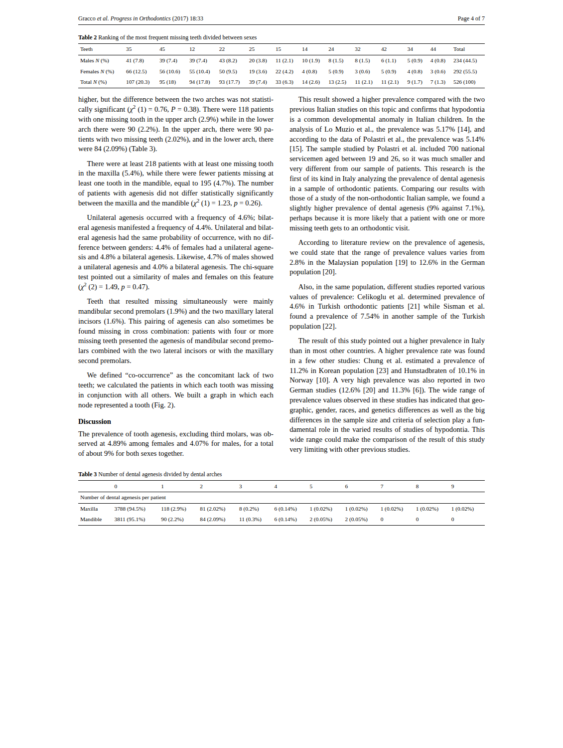Gracco et al. Progress in Orthodontics (2017) 18:33 Page 4 of 7
Table 2 Ranking of the most frequent missing teeth divided between sexes
| Teeth | 35 | 45 | 12 | 22 | 25 | 15 | 14 | 24 | 32 | 42 | 34 | 44 | Total |
| --- | --- | --- | --- | --- | --- | --- | --- | --- | --- | --- | --- | --- | --- |
| Males N (%) | 41 (7.8) | 39 (7.4) | 39 (7.4) | 43 (8.2) | 20 (3.8) | 11 (2.1) | 10 (1.9) | 8 (1.5) | 8 (1.5) | 6 (1.1) | 5 (0.9) | 4 (0.8) | 234 (44.5) |
| Females N (%) | 66 (12.5) | 56 (10.6) | 55 (10.4) | 50 (9.5) | 19 (3.6) | 22 (4.2) | 4 (0.8) | 5 (0.9) | 3 (0.6) | 5 (0.9) | 4 (0.8) | 3 (0.6) | 292 (55.5) |
| Total N (%) | 107 (20.3) | 95 (18) | 94 (17.8) | 93 (17.7) | 39 (7.4) | 33 (6.3) | 14 (2.6) | 13 (2.5) | 11 (2.1) | 11 (2.1) | 9 (1.7) | 7 (1.3) | 526 (100) |
higher, but the difference between the two arches was not statistically significant (χ2 (1) = 0.76, P = 0.38). There were 118 patients with one missing tooth in the upper arch (2.9%) while in the lower arch there were 90 (2.2%). In the upper arch, there were 90 patients with two missing teeth (2.02%), and in the lower arch, there were 84 (2.09%) (Table 3).
There were at least 218 patients with at least one missing tooth in the maxilla (5.4%), while there were fewer patients missing at least one tooth in the mandible, equal to 195 (4.7%). The number of patients with agenesis did not differ statistically significantly between the maxilla and the mandible (χ2 (1) = 1.23, p = 0.26).
Unilateral agenesis occurred with a frequency of 4.6%; bilateral agenesis manifested a frequency of 4.4%. Unilateral and bilateral agenesis had the same probability of occurrence, with no difference between genders: 4.4% of females had a unilateral agenesis and 4.8% a bilateral agenesis. Likewise, 4.7% of males showed a unilateral agenesis and 4.0% a bilateral agenesis. The chi-square test pointed out a similarity of males and females on this feature (χ2 (2) = 1.49, p = 0.47).
Teeth that resulted missing simultaneously were mainly mandibular second premolars (1.9%) and the two maxillary lateral incisors (1.6%). This pairing of agenesis can also sometimes be found missing in cross combination: patients with four or more missing teeth presented the agenesis of mandibular second premolars combined with the two lateral incisors or with the maxillary second premolars.
We defined “co-occurrence” as the concomitant lack of two teeth; we calculated the patients in which each tooth was missing in conjunction with all others. We built a graph in which each node represented a tooth (Fig. 2).
Discussion
The prevalence of tooth agenesis, excluding third molars, was observed at 4.89% among females and 4.07% for males, for a total of about 9% for both sexes together.
This result showed a higher prevalence compared with the two previous Italian studies on this topic and confirms that hypodontia is a common developmental anomaly in Italian children. In the analysis of Lo Muzio et al., the prevalence was 5.17% [14], and according to the data of Polastri et al., the prevalence was 5.14% [15]. The sample studied by Polastri et al. included 700 national servicemen aged between 19 and 26, so it was much smaller and very different from our sample of patients. This research is the first of its kind in Italy analyzing the prevalence of dental agenesis in a sample of orthodontic patients. Comparing our results with those of a study of the non-orthodontic Italian sample, we found a slightly higher prevalence of dental agenesis (9% against 7.1%), perhaps because it is more likely that a patient with one or more missing teeth gets to an orthodontic visit.
According to literature review on the prevalence of agenesis, we could state that the range of prevalence values varies from 2.8% in the Malaysian population [19] to 12.6% in the German population [20].
Also, in the same population, different studies reported various values of prevalence: Celikoglu et al. determined prevalence of 4.6% in Turkish orthodontic patients [21] while Sisman et al. found a prevalence of 7.54% in another sample of the Turkish population [22].
The result of this study pointed out a higher prevalence in Italy than in most other countries. A higher prevalence rate was found in a few other studies: Chung et al. estimated a prevalence of 11.2% in Korean population [23] and Hunstadbraten of 10.1% in Norway [10]. A very high prevalence was also reported in two German studies (12.6% [20] and 11.3% [6]). The wide range of prevalence values observed in these studies has indicated that geographic, gender, races, and genetics differences as well as the big differences in the sample size and criteria of selection play a fundamental role in the varied results of studies of hypodontia. This wide range could make the comparison of the result of this study very limiting with other previous studies.
Table 3 Number of dental agenesis divided by dental arches
| Number of dental agenesis per patient |
| | 0 | 1 | 2 | 3 | 4 | 5 | 6 | 7 | 8 | 9 |
| Maxilla | 3788 (94.5%) | 118 (2.9%) | 81 (2.02%) | 8 (0.2%) | 6 (0.14%) | 1 (0.02%) | 1 (0.02%) | 1 (0.02%) | 1 (0.02%) | 1 (0.02%) |
| Mandible | 3811 (95.1%) | 90 (2.2%) | 84 (2.09%) | 11 (0.3%) | 6 (0.14%) | 2 (0.05%) | 2 (0.05%) | 0 | 0 | 0 |